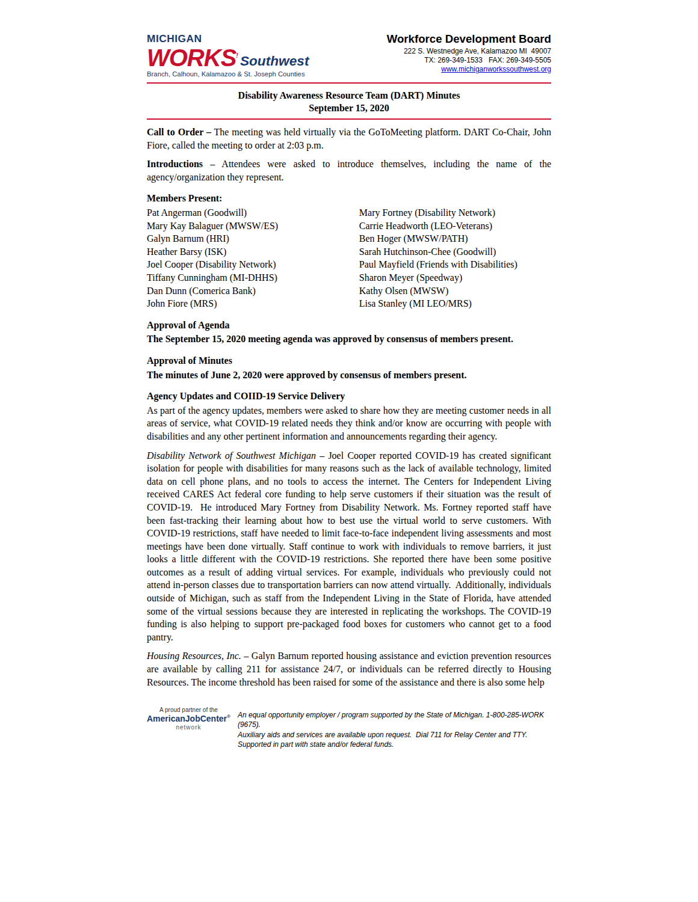MICHIGAN
WORKS! Southwest
Branch, Calhoun, Kalamazoo & St. Joseph Counties
Workforce Development Board
222 S. Westnedge Ave, Kalamazoo MI 49007
TX: 269-349-1533 FAX: 269-349-5505
www.michiganworkssouthwest.org
Disability Awareness Resource Team (DART) Minutes
September 15, 2020
Call to Order – The meeting was held virtually via the GoToMeeting platform. DART Co-Chair, John Fiore, called the meeting to order at 2:03 p.m.
Introductions – Attendees were asked to introduce themselves, including the name of the agency/organization they represent.
Members Present:
Pat Angerman (Goodwill)
Mary Kay Balaguer (MWSW/ES)
Galyn Barnum (HRI)
Heather Barsy (ISK)
Joel Cooper (Disability Network)
Tiffany Cunningham (MI-DHHS)
Dan Dunn (Comerica Bank)
John Fiore (MRS)
Mary Fortney (Disability Network)
Carrie Headworth (LEO-Veterans)
Ben Hoger (MWSW/PATH)
Sarah Hutchinson-Chee (Goodwill)
Paul Mayfield (Friends with Disabilities)
Sharon Meyer (Speedway)
Kathy Olsen (MWSW)
Lisa Stanley (MI LEO/MRS)
Approval of Agenda
The September 15, 2020 meeting agenda was approved by consensus of members present.
Approval of Minutes
The minutes of June 2, 2020 were approved by consensus of members present.
Agency Updates and COIID-19 Service Delivery
As part of the agency updates, members were asked to share how they are meeting customer needs in all areas of service, what COVID-19 related needs they think and/or know are occurring with people with disabilities and any other pertinent information and announcements regarding their agency.
Disability Network of Southwest Michigan – Joel Cooper reported COVID-19 has created significant isolation for people with disabilities for many reasons such as the lack of available technology, limited data on cell phone plans, and no tools to access the internet. The Centers for Independent Living received CARES Act federal core funding to help serve customers if their situation was the result of COVID-19. He introduced Mary Fortney from Disability Network. Ms. Fortney reported staff have been fast-tracking their learning about how to best use the virtual world to serve customers. With COVID-19 restrictions, staff have needed to limit face-to-face independent living assessments and most meetings have been done virtually. Staff continue to work with individuals to remove barriers, it just looks a little different with the COVID-19 restrictions. She reported there have been some positive outcomes as a result of adding virtual services. For example, individuals who previously could not attend in-person classes due to transportation barriers can now attend virtually. Additionally, individuals outside of Michigan, such as staff from the Independent Living in the State of Florida, have attended some of the virtual sessions because they are interested in replicating the workshops. The COVID-19 funding is also helping to support pre-packaged food boxes for customers who cannot get to a food pantry.
Housing Resources, Inc. – Galyn Barnum reported housing assistance and eviction prevention resources are available by calling 211 for assistance 24/7, or individuals can be referred directly to Housing Resources. The income threshold has been raised for some of the assistance and there is also some help
A proud partner of the
AmericanJobCenter®
network
An equal opportunity employer / program supported by the State of Michigan. 1-800-285-WORK (9675).
Auxiliary aids and services are available upon request. Dial 711 for Relay Center and TTY.
Supported in part with state and/or federal funds.